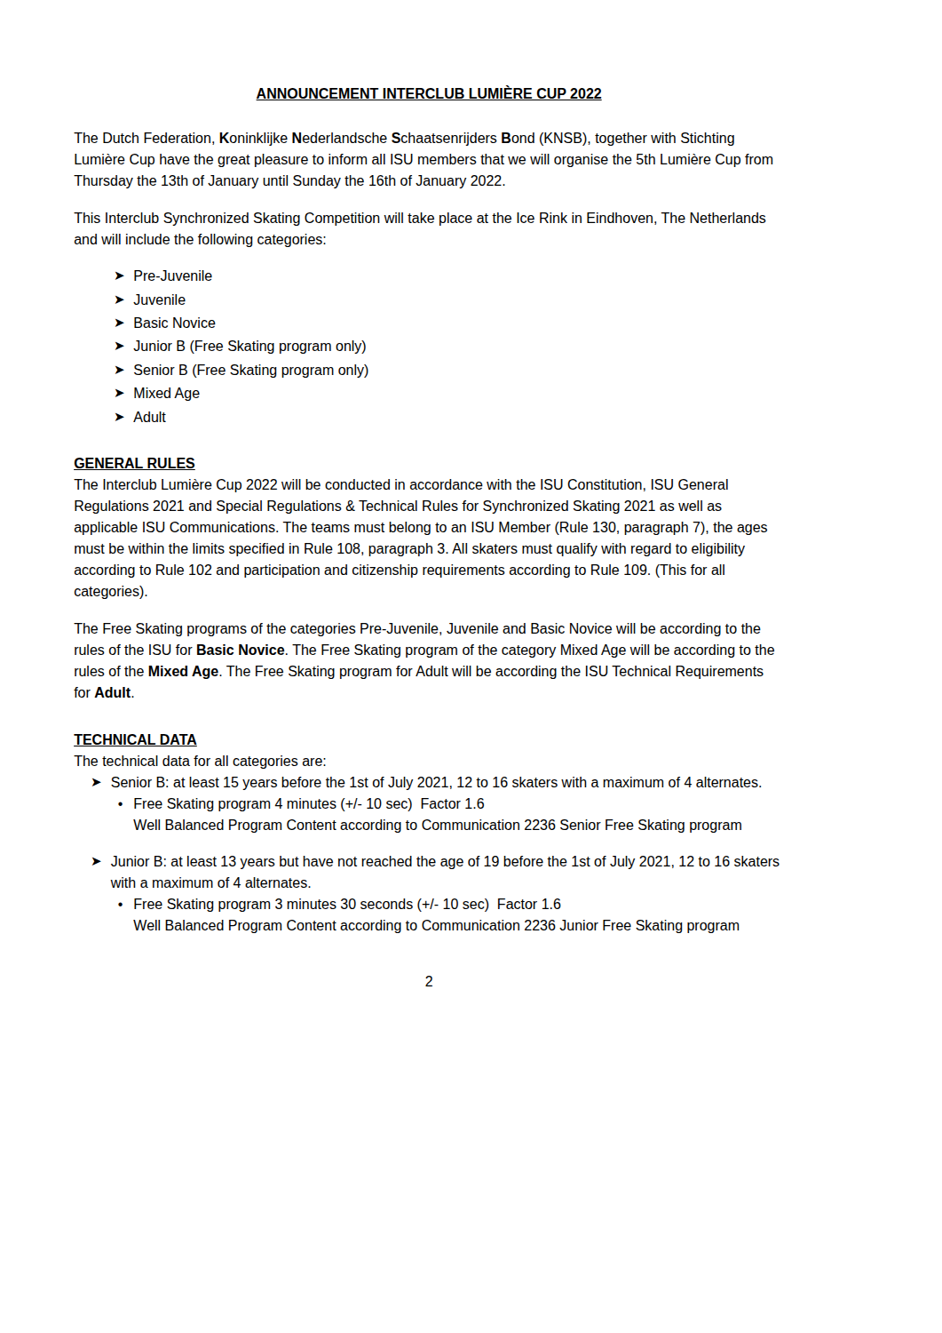ANNOUNCEMENT INTERCLUB LUMIÈRE CUP 2022
The Dutch Federation, Koninklijke Nederlandsche Schaatsenrijders Bond (KNSB), together with Stichting Lumière Cup have the great pleasure to inform all ISU members that we will organise the 5th Lumière Cup from Thursday the 13th of January until Sunday the 16th of January 2022.
This Interclub Synchronized Skating Competition will take place at the Ice Rink in Eindhoven, The Netherlands and will include the following categories:
Pre-Juvenile
Juvenile
Basic Novice
Junior B (Free Skating program only)
Senior B (Free Skating program only)
Mixed Age
Adult
GENERAL RULES
The Interclub Lumière Cup 2022 will be conducted in accordance with the ISU Constitution, ISU General Regulations 2021 and Special Regulations & Technical Rules for Synchronized Skating 2021 as well as applicable ISU Communications. The teams must belong to an ISU Member (Rule 130, paragraph 7), the ages must be within the limits specified in Rule 108, paragraph 3. All skaters must qualify with regard to eligibility according to Rule 102 and participation and citizenship requirements according to Rule 109. (This for all categories).
The Free Skating programs of the categories Pre-Juvenile, Juvenile and Basic Novice will be according to the rules of the ISU for Basic Novice. The Free Skating program of the category Mixed Age will be according to the rules of the Mixed Age. The Free Skating program for Adult will be according the ISU Technical Requirements for Adult.
TECHNICAL DATA
The technical data for all categories are:
Senior B: at least 15 years before the 1st of July 2021, 12 to 16 skaters with a maximum of 4 alternates.
Free Skating program 4 minutes (+/- 10 sec) Factor 1.6
Well Balanced Program Content according to Communication 2236 Senior Free Skating program
Junior B: at least 13 years but have not reached the age of 19 before the 1st of July 2021, 12 to 16 skaters with a maximum of 4 alternates.
Free Skating program 3 minutes 30 seconds (+/- 10 sec) Factor 1.6
Well Balanced Program Content according to Communication 2236 Junior Free Skating program
2